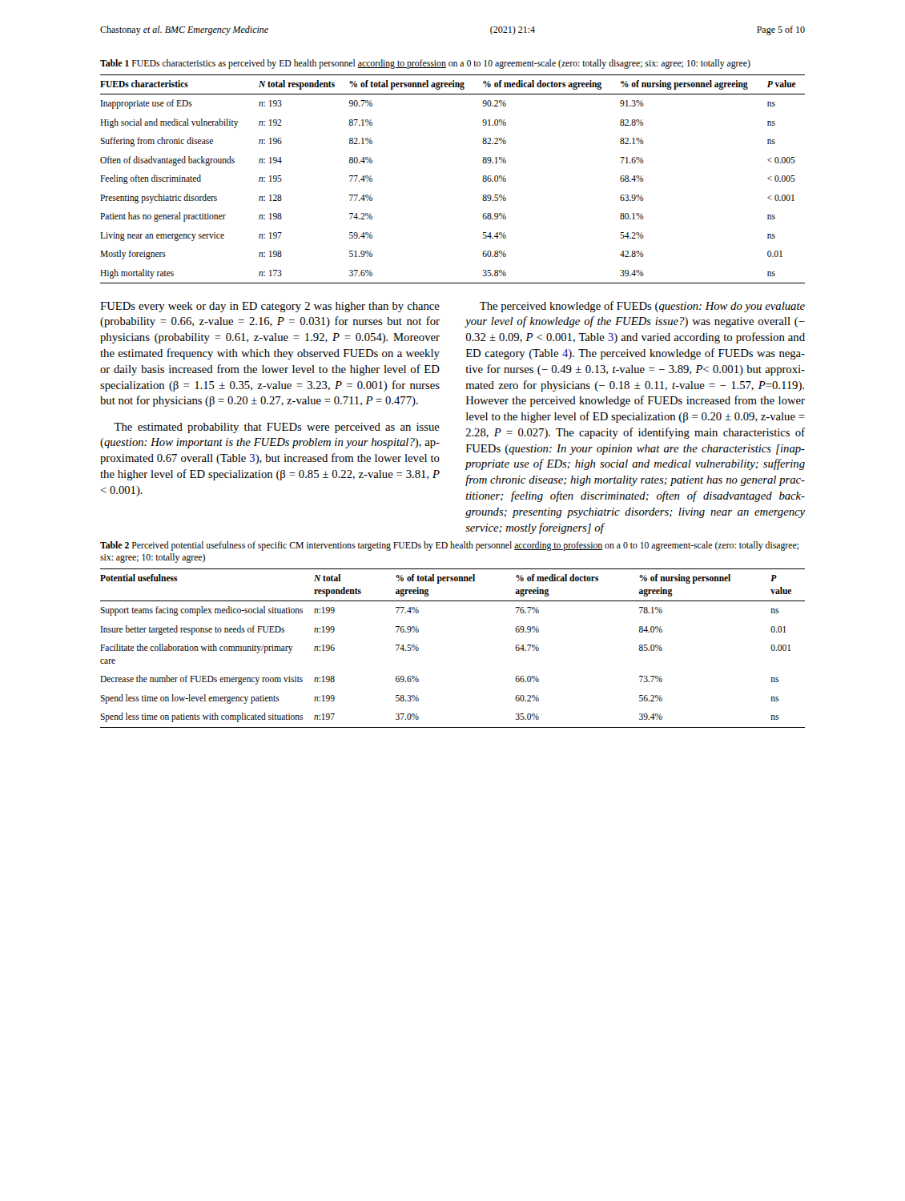Chastonay et al. BMC Emergency Medicine
(2021) 21:4
Page 5 of 10
Table 1 FUEDs characteristics as perceived by ED health personnel according to profession on a 0 to 10 agreement-scale (zero: totally disagree; six: agree; 10: totally agree)
| FUEDs characteristics | N total respondents | % of total personnel agreeing | % of medical doctors agreeing | % of nursing personnel agreeing | P value |
| --- | --- | --- | --- | --- | --- |
| Inappropriate use of EDs | n : 193 | 90.7% | 90.2% | 91.3% | ns |
| High social and medical vulnerability | n : 192 | 87.1% | 91.0% | 82.8% | ns |
| Suffering from chronic disease | n : 196 | 82.1% | 82.2% | 82.1% | ns |
| Often of disadvantaged backgrounds | n : 194 | 80.4% | 89.1% | 71.6% | < 0.005 |
| Feeling often discriminated | n : 195 | 77.4% | 86.0% | 68.4% | < 0.005 |
| Presenting psychiatric disorders | n : 128 | 77.4% | 89.5% | 63.9% | < 0.001 |
| Patient has no general practitioner | n : 198 | 74.2% | 68.9% | 80.1% | ns |
| Living near an emergency service | n : 197 | 59.4% | 54.4% | 54.2% | ns |
| Mostly foreigners | n : 198 | 51.9% | 60.8% | 42.8% | 0.01 |
| High mortality rates | n : 173 | 37.6% | 35.8% | 39.4% | ns |
FUEDs every week or day in ED category 2 was higher than by chance (probability = 0.66, z-value = 2.16, P = 0.031) for nurses but not for physicians (probability = 0.61, z-value = 1.92, P = 0.054). Moreover the estimated frequency with which they observed FUEDs on a weekly or daily basis increased from the lower level to the higher level of ED specialization (β = 1.15 ± 0.35, z-value = 3.23, P = 0.001) for nurses but not for physicians (β = 0.20 ± 0.27, z-value = 0.711, P = 0.477).
The estimated probability that FUEDs were perceived as an issue (question: How important is the FUEDs problem in your hospital?), approximated 0.67 overall (Table 3), but increased from the lower level to the higher level of ED specialization (β = 0.85 ± 0.22, z-value = 3.81, P < 0.001).
The perceived knowledge of FUEDs (question: How do you evaluate your level of knowledge of the FUEDs issue?) was negative overall (− 0.32 ± 0.09, P < 0.001, Table 3) and varied according to profession and ED category (Table 4). The perceived knowledge of FUEDs was negative for nurses (− 0.49 ± 0.13, t-value = − 3.89, P< 0.001) but approximated zero for physicians (− 0.18 ± 0.11, t-value = − 1.57, P=0.119). However the perceived knowledge of FUEDs increased from the lower level to the higher level of ED specialization (β = 0.20 ± 0.09, z-value = 2.28, P = 0.027). The capacity of identifying main characteristics of FUEDs (question: In your opinion what are the characteristics [inappropriate use of EDs; high social and medical vulnerability; suffering from chronic disease; high mortality rates; patient has no general practitioner; feeling often discriminated; often of disadvantaged backgrounds; presenting psychiatric disorders; living near an emergency service; mostly foreigners] of
Table 2 Perceived potential usefulness of specific CM interventions targeting FUEDs by ED health personnel according to profession on a 0 to 10 agreement-scale (zero: totally disagree; six: agree; 10: totally agree)
| Potential usefulness | N total respondents | % of total personnel agreeing | % of medical doctors agreeing | % of nursing personnel agreeing | P value |
| --- | --- | --- | --- | --- | --- |
| Support teams facing complex medico-social situations | n :199 | 77.4% | 76.7% | 78.1% | ns |
| Insure better targeted response to needs of FUEDs | n :199 | 76.9% | 69.9% | 84.0% | 0.01 |
| Facilitate the collaboration with community/primary care | n :196 | 74.5% | 64.7% | 85.0% | 0.001 |
| Decrease the number of FUEDs emergency room visits | n :198 | 69.6% | 66.0% | 73.7% | ns |
| Spend less time on low-level emergency patients | n :199 | 58.3% | 60.2% | 56.2% | ns |
| Spend less time on patients with complicated situations | n :197 | 37.0% | 35.0% | 39.4% | ns |